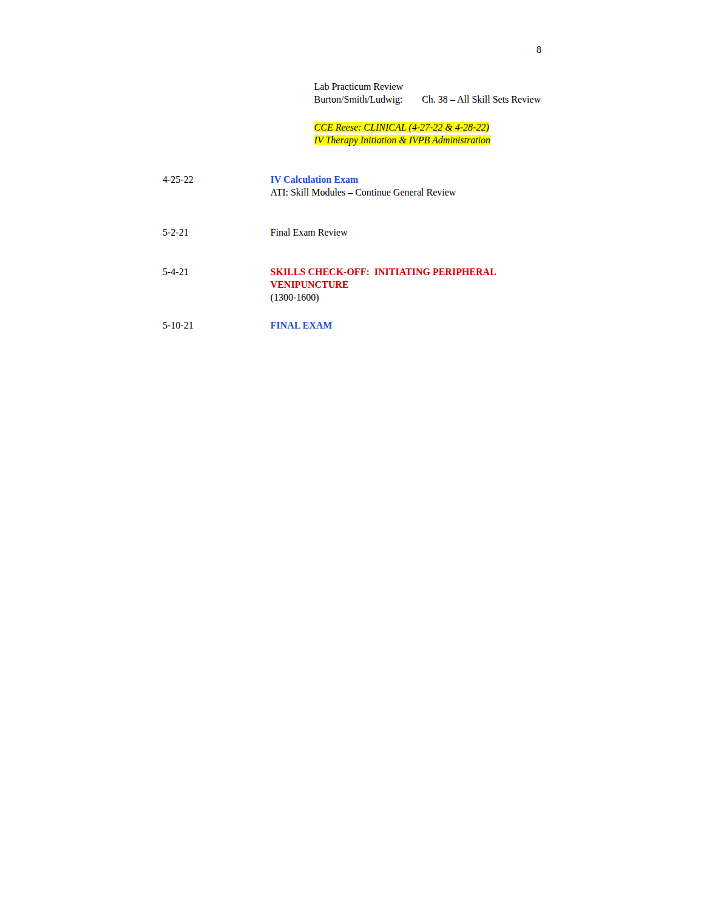8
Lab Practicum Review
Burton/Smith/Ludwig:
Ch. 38 – All Skill Sets Review
CCE Reese: CLINICAL (4-27-22 & 4-28-22)
IV Therapy Initiation & IVPB Administration
4-25-22
IV Calculation Exam
ATI: Skill Modules – Continue General Review
5-2-21
Final Exam Review
5-4-21
SKILLS CHECK-OFF: INITIATING PERIPHERAL VENIPUNCTURE
(1300-1600)
5-10-21
FINAL EXAM